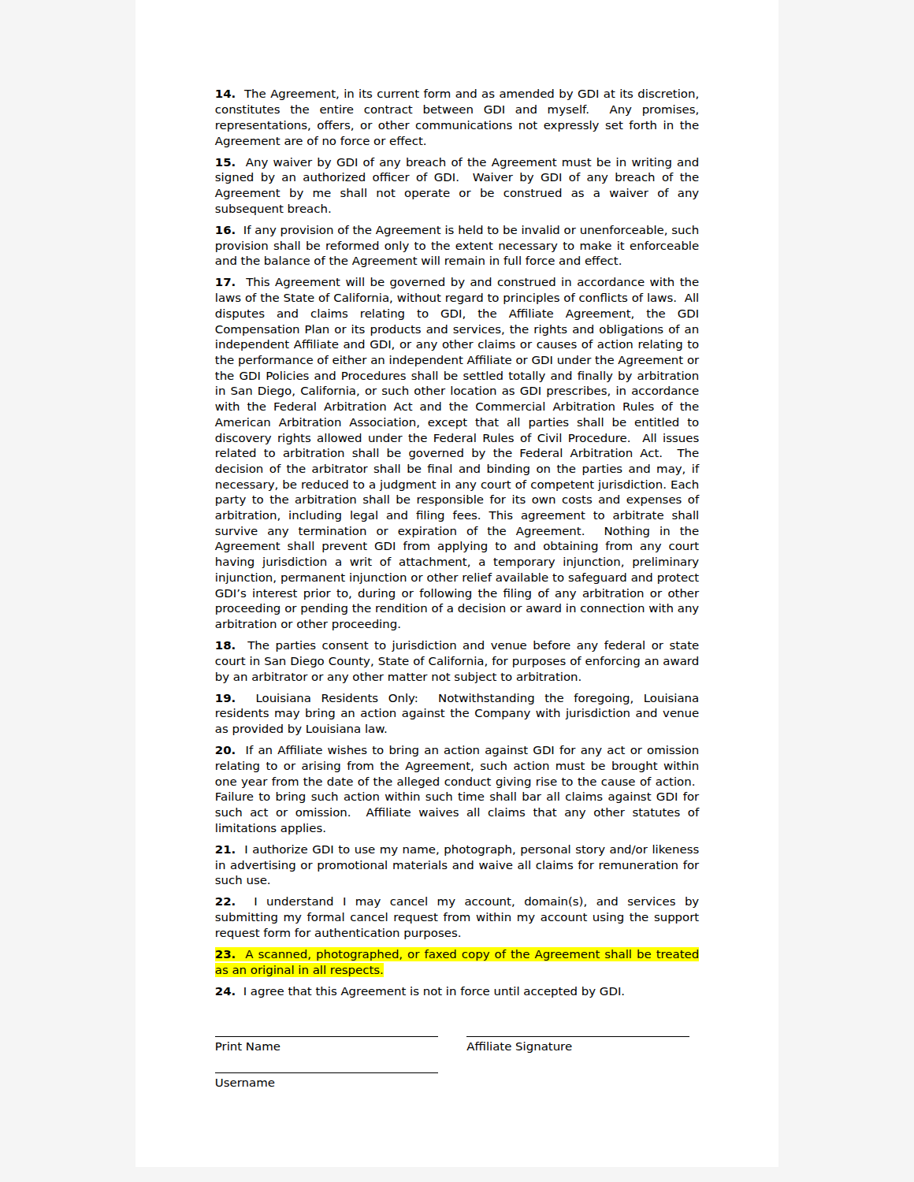14. The Agreement, in its current form and as amended by GDI at its discretion, constitutes the entire contract between GDI and myself. Any promises, representations, offers, or other communications not expressly set forth in the Agreement are of no force or effect.
15. Any waiver by GDI of any breach of the Agreement must be in writing and signed by an authorized officer of GDI. Waiver by GDI of any breach of the Agreement by me shall not operate or be construed as a waiver of any subsequent breach.
16. If any provision of the Agreement is held to be invalid or unenforceable, such provision shall be reformed only to the extent necessary to make it enforceable and the balance of the Agreement will remain in full force and effect.
17. This Agreement will be governed by and construed in accordance with the laws of the State of California, without regard to principles of conflicts of laws. All disputes and claims relating to GDI, the Affiliate Agreement, the GDI Compensation Plan or its products and services, the rights and obligations of an independent Affiliate and GDI, or any other claims or causes of action relating to the performance of either an independent Affiliate or GDI under the Agreement or the GDI Policies and Procedures shall be settled totally and finally by arbitration in San Diego, California, or such other location as GDI prescribes, in accordance with the Federal Arbitration Act and the Commercial Arbitration Rules of the American Arbitration Association, except that all parties shall be entitled to discovery rights allowed under the Federal Rules of Civil Procedure. All issues related to arbitration shall be governed by the Federal Arbitration Act. The decision of the arbitrator shall be final and binding on the parties and may, if necessary, be reduced to a judgment in any court of competent jurisdiction. Each party to the arbitration shall be responsible for its own costs and expenses of arbitration, including legal and filing fees. This agreement to arbitrate shall survive any termination or expiration of the Agreement. Nothing in the Agreement shall prevent GDI from applying to and obtaining from any court having jurisdiction a writ of attachment, a temporary injunction, preliminary injunction, permanent injunction or other relief available to safeguard and protect GDI’s interest prior to, during or following the filing of any arbitration or other proceeding or pending the rendition of a decision or award in connection with any arbitration or other proceeding.
18. The parties consent to jurisdiction and venue before any federal or state court in San Diego County, State of California, for purposes of enforcing an award by an arbitrator or any other matter not subject to arbitration.
19. Louisiana Residents Only: Notwithstanding the foregoing, Louisiana residents may bring an action against the Company with jurisdiction and venue as provided by Louisiana law.
20. If an Affiliate wishes to bring an action against GDI for any act or omission relating to or arising from the Agreement, such action must be brought within one year from the date of the alleged conduct giving rise to the cause of action. Failure to bring such action within such time shall bar all claims against GDI for such act or omission. Affiliate waives all claims that any other statutes of limitations applies.
21. I authorize GDI to use my name, photograph, personal story and/or likeness in advertising or promotional materials and waive all claims for remuneration for such use.
22. I understand I may cancel my account, domain(s), and services by submitting my formal cancel request from within my account using the support request form for authentication purposes.
23. A scanned, photographed, or faxed copy of the Agreement shall be treated as an original in all respects.
24. I agree that this Agreement is not in force until accepted by GDI.
| Print Name | | Affiliate Signature |
| Username | | |